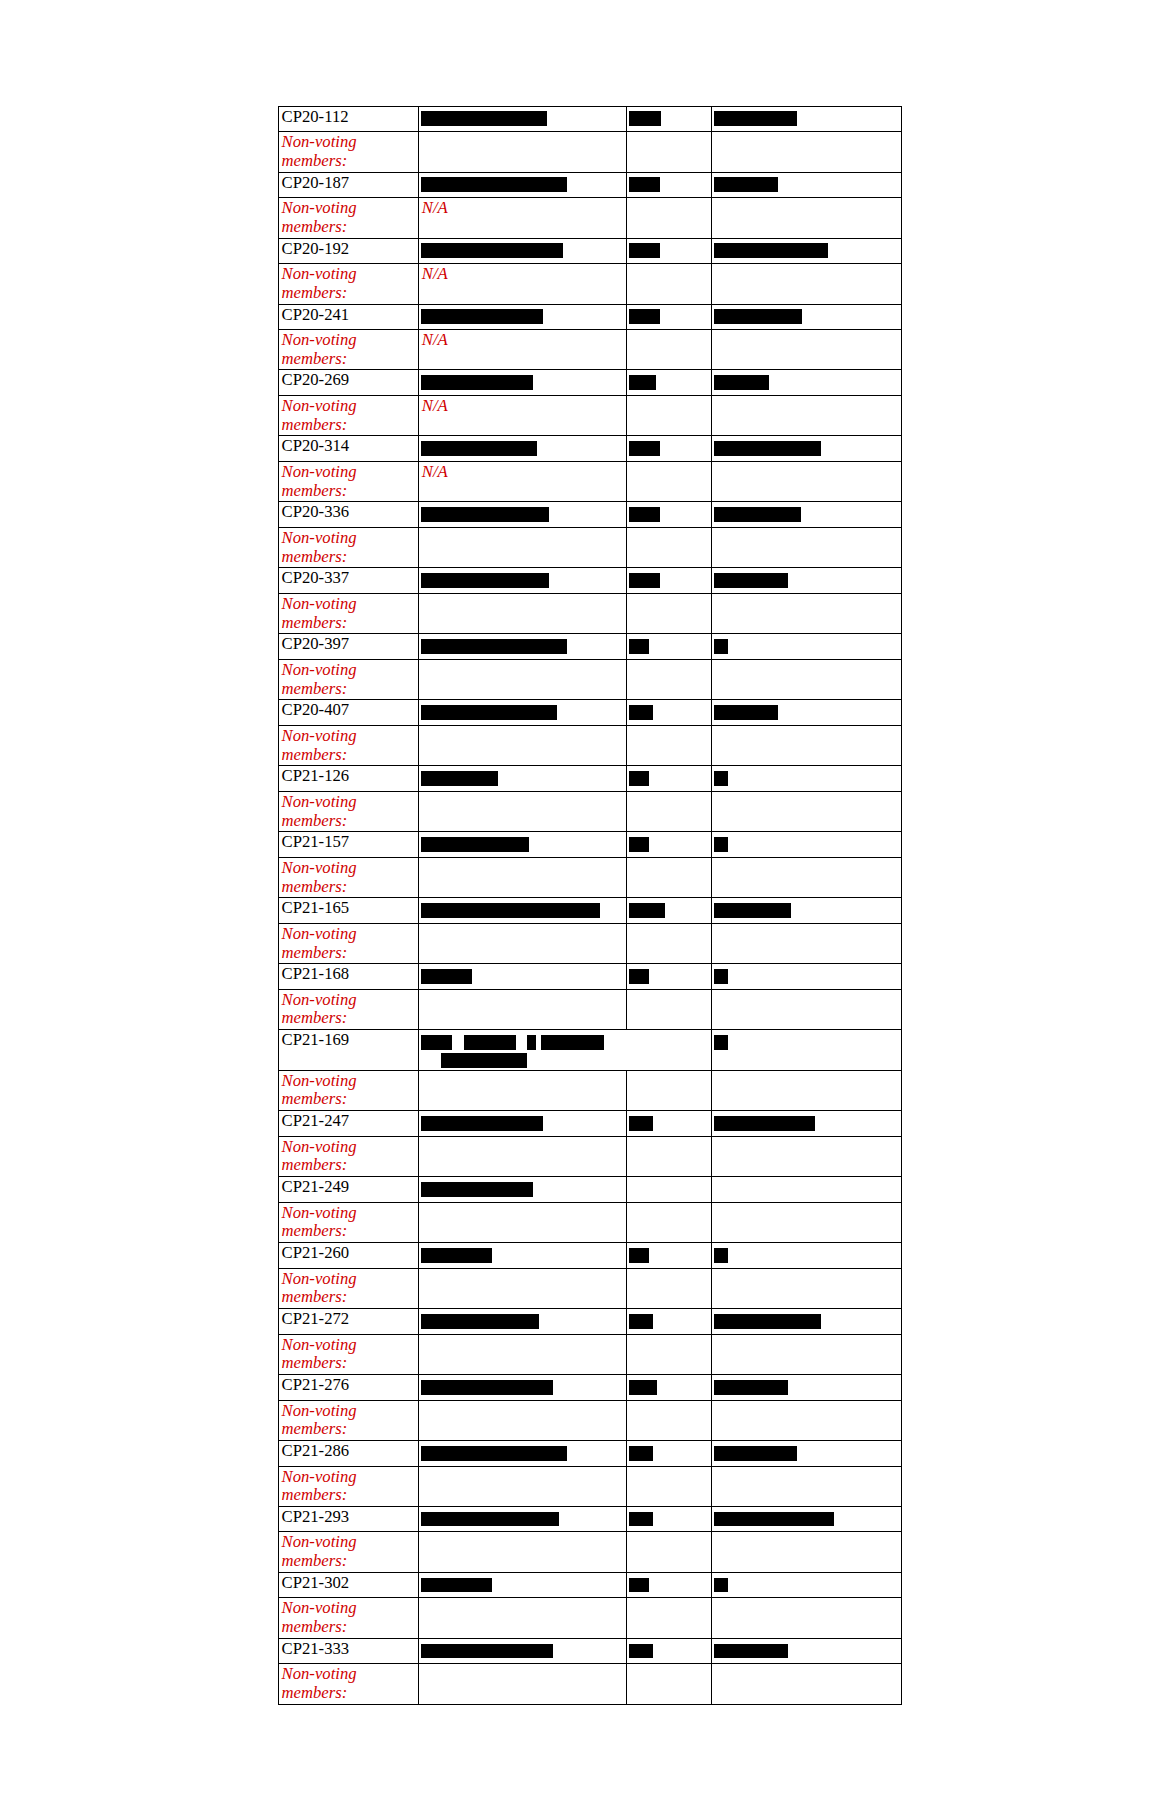| CP20-112 | | | |
| Non-voting members: | | | |
| CP20-187 | | | |
| Non-voting members: | N/A | | |
| CP20-192 | | | |
| Non-voting members: | N/A | | |
| CP20-241 | | | |
| Non-voting members: | N/A | | |
| CP20-269 | | | |
| Non-voting members: | N/A | | |
| CP20-314 | | | |
| Non-voting members: | N/A | | |
| CP20-336 | | | |
| Non-voting members: | | | |
| CP20-337 | | | |
| Non-voting members: | | | |
| CP20-397 | | | |
| Non-voting members: | | | |
| CP20-407 | | | |
| Non-voting members: | | | |
| CP21-126 | | | |
| Non-voting members: | | | |
| CP21-157 | | | |
| Non-voting members: | | | |
| CP21-165 | | | |
| Non-voting members: | | | |
| CP21-168 | | | |
| Non-voting members: | | | |
| CP21-169 | | |
| Non-voting members: | | | |
| CP21-247 | | | |
| Non-voting members: | | | |
| CP21-249 | | | |
| Non-voting members: | | | |
| CP21-260 | | | |
| Non-voting members: | | | |
| CP21-272 | | | |
| Non-voting members: | | | |
| CP21-276 | | | |
| Non-voting members: | | | |
| CP21-286 | | | |
| Non-voting members: | | | |
| CP21-293 | | | |
| Non-voting members: | | | |
| CP21-302 | | | |
| Non-voting members: | | | |
| CP21-333 | | | |
| Non-voting members: | | | |